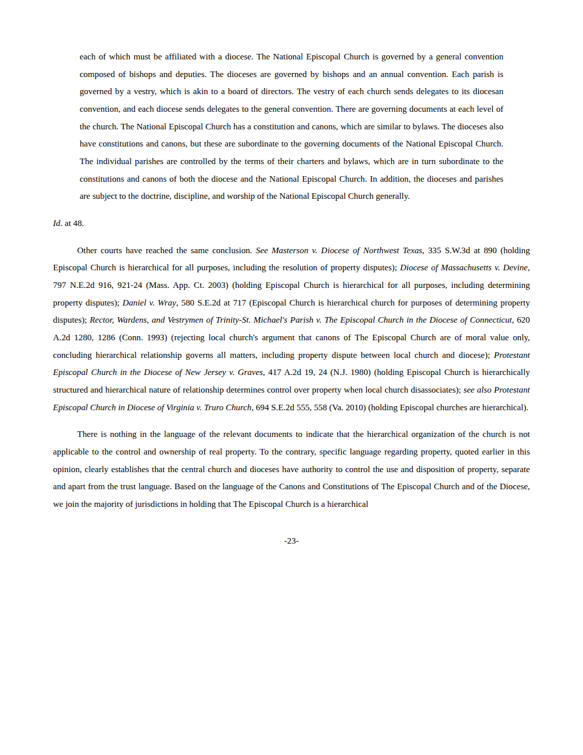each of which must be affiliated with a diocese. The National Episcopal Church is governed by a general convention composed of bishops and deputies. The dioceses are governed by bishops and an annual convention. Each parish is governed by a vestry, which is akin to a board of directors. The vestry of each church sends delegates to its diocesan convention, and each diocese sends delegates to the general convention. There are governing documents at each level of the church. The National Episcopal Church has a constitution and canons, which are similar to bylaws. The dioceses also have constitutions and canons, but these are subordinate to the governing documents of the National Episcopal Church. The individual parishes are controlled by the terms of their charters and bylaws, which are in turn subordinate to the constitutions and canons of both the diocese and the National Episcopal Church. In addition, the dioceses and parishes are subject to the doctrine, discipline, and worship of the National Episcopal Church generally.
Id. at 48.
Other courts have reached the same conclusion. See Masterson v. Diocese of Northwest Texas, 335 S.W.3d at 890 (holding Episcopal Church is hierarchical for all purposes, including the resolution of property disputes); Diocese of Massachusetts v. Devine, 797 N.E.2d 916, 921-24 (Mass. App. Ct. 2003) (holding Episcopal Church is hierarchical for all purposes, including determining property disputes); Daniel v. Wray, 580 S.E.2d at 717 (Episcopal Church is hierarchical church for purposes of determining property disputes); Rector, Wardens, and Vestrymen of Trinity-St. Michael's Parish v. The Episcopal Church in the Diocese of Connecticut, 620 A.2d 1280, 1286 (Conn. 1993) (rejecting local church's argument that canons of The Episcopal Church are of moral value only, concluding hierarchical relationship governs all matters, including property dispute between local church and diocese); Protestant Episcopal Church in the Diocese of New Jersey v. Graves, 417 A.2d 19, 24 (N.J. 1980) (holding Episcopal Church is hierarchically structured and hierarchical nature of relationship determines control over property when local church disassociates); see also Protestant Episcopal Church in Diocese of Virginia v. Truro Church, 694 S.E.2d 555, 558 (Va. 2010) (holding Episcopal churches are hierarchical).
There is nothing in the language of the relevant documents to indicate that the hierarchical organization of the church is not applicable to the control and ownership of real property. To the contrary, specific language regarding property, quoted earlier in this opinion, clearly establishes that the central church and dioceses have authority to control the use and disposition of property, separate and apart from the trust language. Based on the language of the Canons and Constitutions of The Episcopal Church and of the Diocese, we join the majority of jurisdictions in holding that The Episcopal Church is a hierarchical
-23-